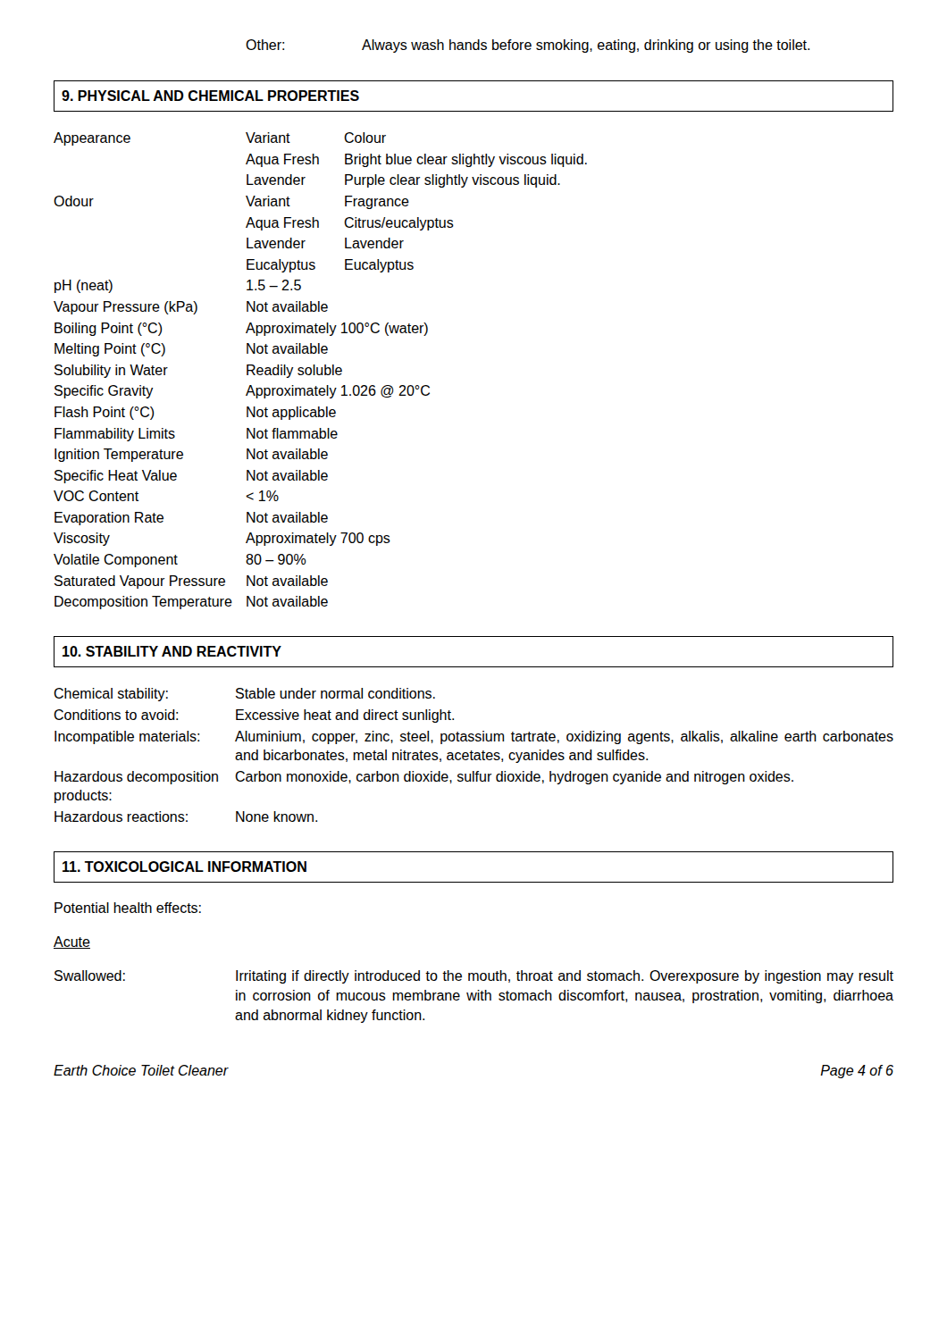Other:
Always wash hands before smoking, eating, drinking or using the toilet.
9. PHYSICAL AND CHEMICAL PROPERTIES
| Appearance | Variant | Colour |
| | Aqua Fresh | Bright blue clear slightly viscous liquid. |
| | Lavender | Purple clear slightly viscous liquid. |
| Odour | Variant | Fragrance |
| | Aqua Fresh | Citrus/eucalyptus |
| | Lavender | Lavender |
| | Eucalyptus | Eucalyptus |
| pH (neat) | 1.5 – 2.5 |
| Vapour Pressure (kPa) | Not available |
| Boiling Point (°C) | Approximately 100°C (water) |
| Melting Point (°C) | Not available |
| Solubility in Water | Readily soluble |
| Specific Gravity | Approximately 1.026 @ 20°C |
| Flash Point (°C) | Not applicable |
| Flammability Limits | Not flammable |
| Ignition Temperature | Not available |
| Specific Heat Value | Not available |
| VOC Content | < 1% |
| Evaporation Rate | Not available |
| Viscosity | Approximately 700 cps |
| Volatile Component | 80 – 90% |
| Saturated Vapour Pressure | Not available |
| Decomposition Temperature | Not available |
10. STABILITY AND REACTIVITY
| Chemical stability: | Stable under normal conditions. |
| Conditions to avoid: | Excessive heat and direct sunlight. |
| Incompatible materials: | Aluminium, copper, zinc, steel, potassium tartrate, oxidizing agents, alkalis, alkaline earth carbonates and bicarbonates, metal nitrates, acetates, cyanides and sulfides. |
| Hazardous decomposition products: | Carbon monoxide, carbon dioxide, sulfur dioxide, hydrogen cyanide and nitrogen oxides. |
| Hazardous reactions: | None known. |
11. TOXICOLOGICAL INFORMATION
Potential health effects:
Acute
| Swallowed: | Irritating if directly introduced to the mouth, throat and stomach. Overexposure by ingestion may result in corrosion of mucous membrane with stomach discomfort, nausea, prostration, vomiting, diarrhoea and abnormal kidney function. |
Earth Choice Toilet Cleaner
Page 4 of 6